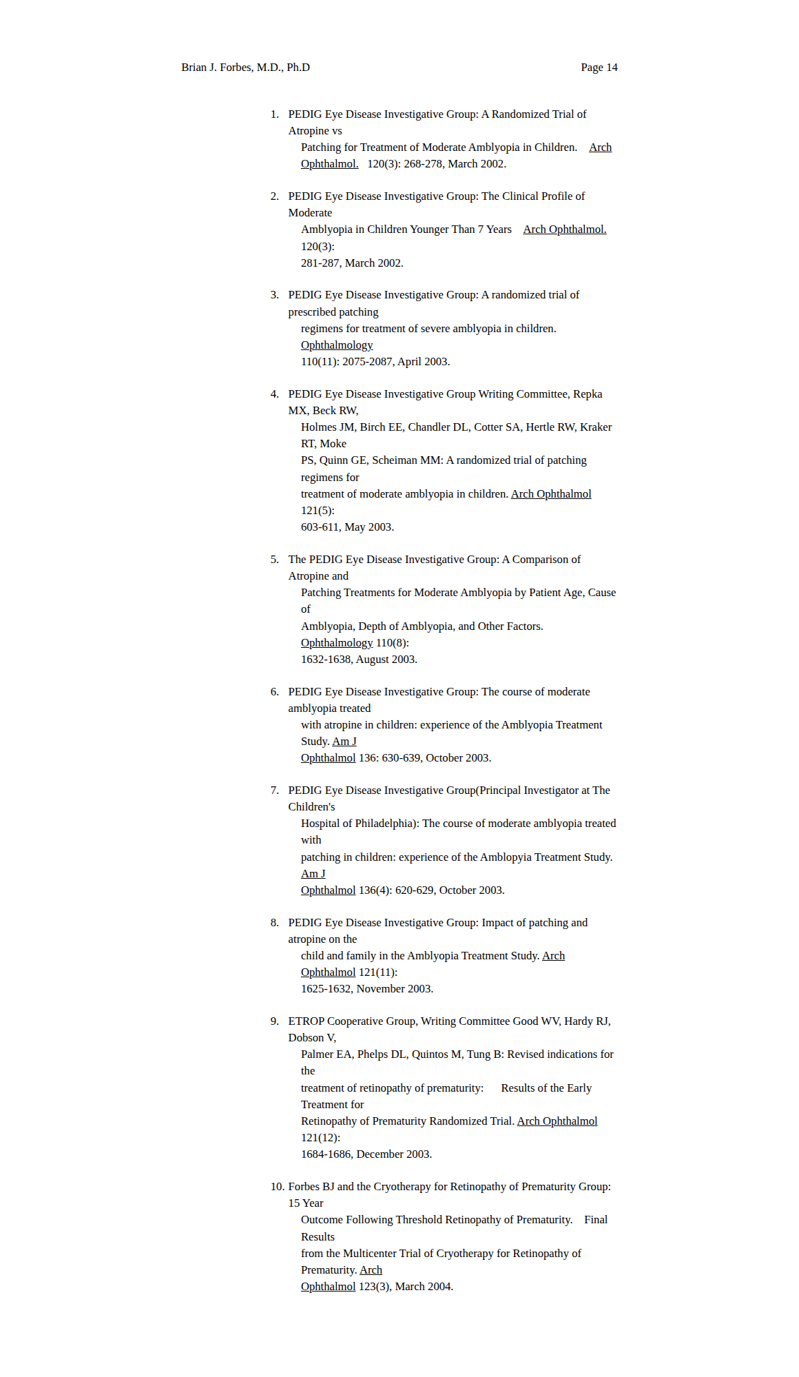Brian J. Forbes, M.D., Ph.D Page 14
1.
PEDIG Eye Disease Investigative Group: A Randomized Trial of Atropine vs
Patching for Treatment of Moderate Amblyopia in Children. Arch
Ophthalmol. 120(3): 268-278, March 2002.
2.
PEDIG Eye Disease Investigative Group: The Clinical Profile of Moderate
Amblyopia in Children Younger Than 7 Years Arch Ophthalmol. 120(3):
281-287, March 2002.
3.
PEDIG Eye Disease Investigative Group: A randomized trial of prescribed patching
regimens for treatment of severe amblyopia in children. Ophthalmology
110(11): 2075-2087, April 2003.
4.
PEDIG Eye Disease Investigative Group Writing Committee, Repka MX, Beck RW,
Holmes JM, Birch EE, Chandler DL, Cotter SA, Hertle RW, Kraker RT, Moke
PS, Quinn GE, Scheiman MM: A randomized trial of patching regimens for
treatment of moderate amblyopia in children. Arch Ophthalmol 121(5):
603-611, May 2003.
5.
The PEDIG Eye Disease Investigative Group: A Comparison of Atropine and
Patching Treatments for Moderate Amblyopia by Patient Age, Cause of
Amblyopia, Depth of Amblyopia, and Other Factors. Ophthalmology 110(8):
1632-1638, August 2003.
6.
PEDIG Eye Disease Investigative Group: The course of moderate amblyopia treated
with atropine in children: experience of the Amblyopia Treatment Study. Am J
Ophthalmol 136: 630-639, October 2003.
7.
PEDIG Eye Disease Investigative Group(Principal Investigator at The Children's
Hospital of Philadelphia): The course of moderate amblyopia treated with
patching in children: experience of the Amblopyia Treatment Study. Am J
Ophthalmol 136(4): 620-629, October 2003.
8.
PEDIG Eye Disease Investigative Group: Impact of patching and atropine on the
child and family in the Amblyopia Treatment Study. Arch Ophthalmol 121(11):
1625-1632, November 2003.
9.
ETROP Cooperative Group, Writing Committee Good WV, Hardy RJ, Dobson V,
Palmer EA, Phelps DL, Quintos M, Tung B: Revised indications for the
treatment of retinopathy of prematurity: Results of the Early Treatment for
Retinopathy of Prematurity Randomized Trial. Arch Ophthalmol 121(12):
1684-1686, December 2003.
10.
Forbes BJ and the Cryotherapy for Retinopathy of Prematurity Group: 15 Year
Outcome Following Threshold Retinopathy of Prematurity. Final Results
from the Multicenter Trial of Cryotherapy for Retinopathy of Prematurity. Arch
Ophthalmol 123(3), March 2004.